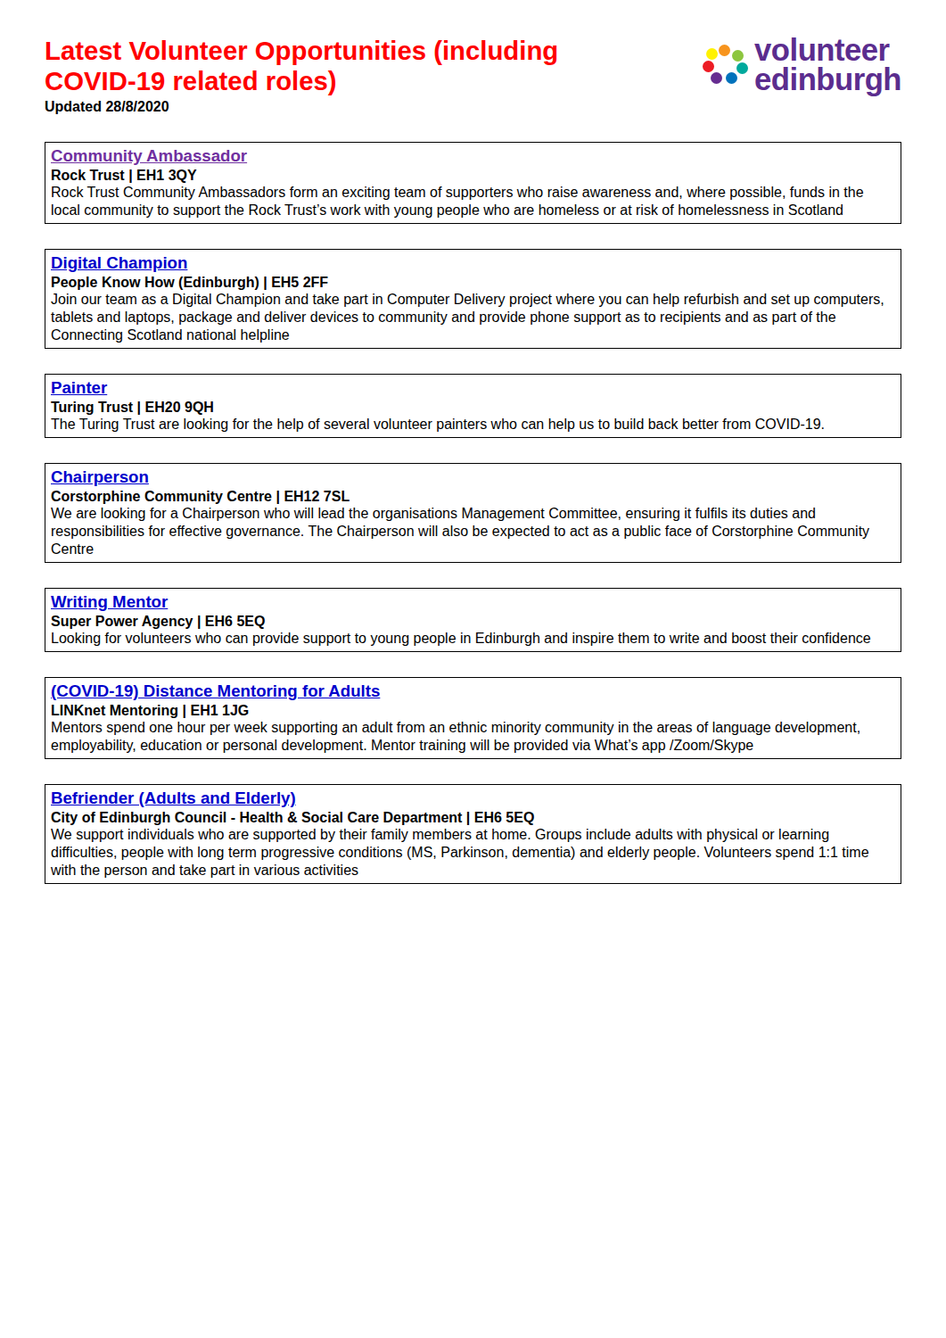volunteer edinburgh
Latest Volunteer Opportunities (including COVID-19 related roles)
Updated 28/8/2020
Community Ambassador
Rock Trust | EH1 3QY
Rock Trust Community Ambassadors form an exciting team of supporters who raise awareness and, where possible, funds in the local community to support the Rock Trust’s work with young people who are homeless or at risk of homelessness in Scotland
Digital Champion
People Know How (Edinburgh) | EH5 2FF
Join our team as a Digital Champion and take part in Computer Delivery project where you can help refurbish and set up computers, tablets and laptops, package and deliver devices to community and provide phone support as to recipients and as part of the Connecting Scotland national helpline
Painter
Turing Trust | EH20 9QH
The Turing Trust are looking for the help of several volunteer painters who can help us to build back better from COVID-19.
Chairperson
Corstorphine Community Centre | EH12 7SL
We are looking for a Chairperson who will lead the organisations Management Committee, ensuring it fulfils its duties and responsibilities for effective governance. The Chairperson will also be expected to act as a public face of Corstorphine Community Centre
Writing Mentor
Super Power Agency | EH6 5EQ
Looking for volunteers who can provide support to young people in Edinburgh and inspire them to write and boost their confidence
(COVID-19) Distance Mentoring for Adults
LINKnet Mentoring | EH1 1JG
Mentors spend one hour per week supporting an adult from an ethnic minority community in the areas of language development, employability, education or personal development. Mentor training will be provided via What’s app /Zoom/Skype
Befriender (Adults and Elderly)
City of Edinburgh Council - Health & Social Care Department | EH6 5EQ
We support individuals who are supported by their family members at home. Groups include adults with physical or learning difficulties, people with long term progressive conditions (MS, Parkinson, dementia) and elderly people. Volunteers spend 1:1 time with the person and take part in various activities